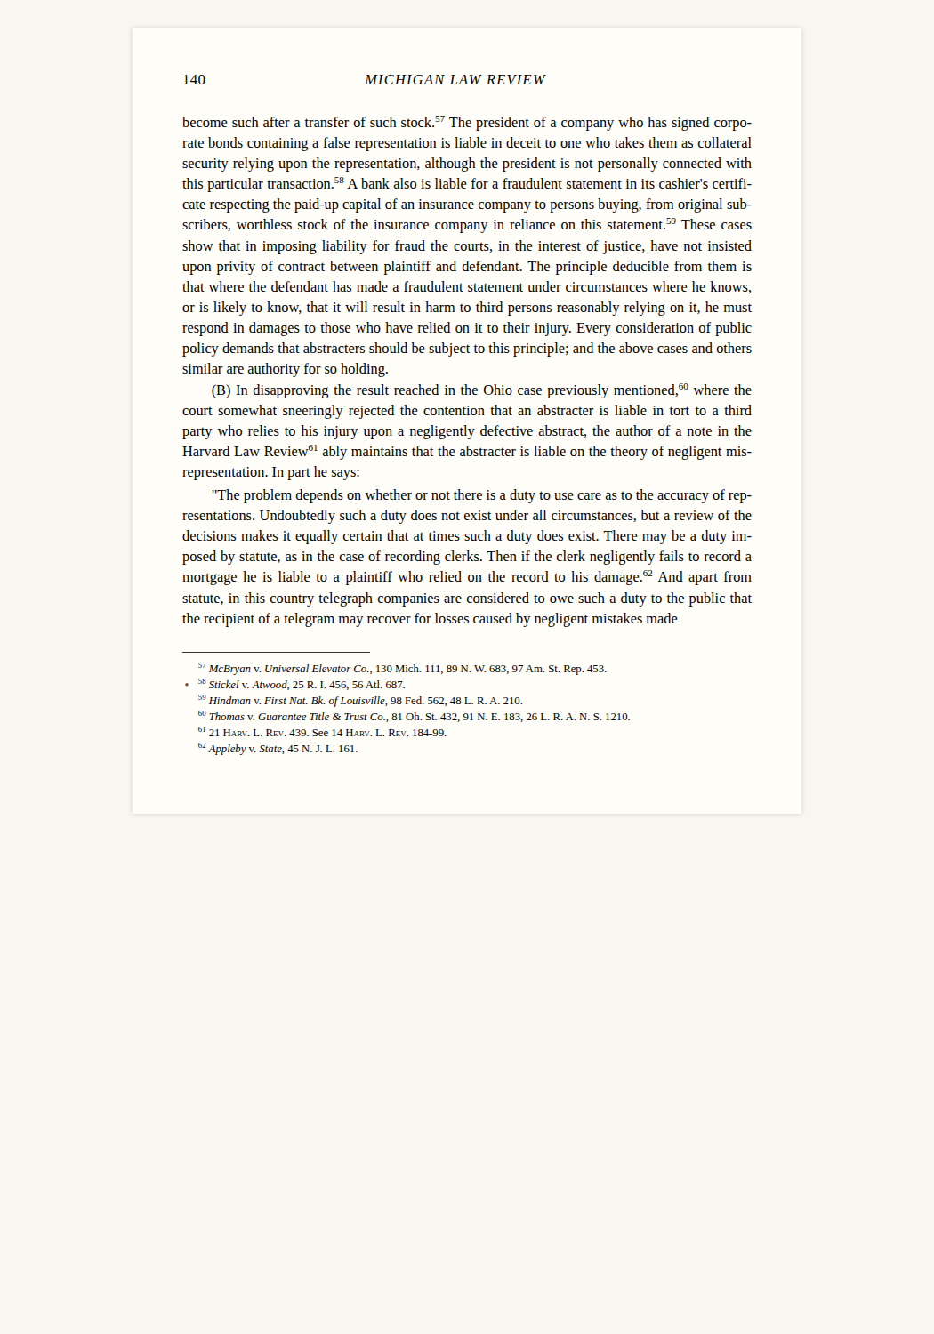140 MICHIGAN LAW REVIEW
become such after a transfer of such stock.57 The president of a company who has signed corporate bonds containing a false repre­sentation is liable in deceit to one who takes them as collateral secur­ity relying upon the representation, although the president is not personally connected with this particular transaction.58 A bank also is liable for a fraudulent statement in its cashier's certificate respect­ing the paid-up capital of an insurance company to persons buying, from original subscribers, worthless stock of the insurance company in reliance on this statement.59 These cases show that in imposing liability for fraud the courts, in the interest of justice, have not insisted upon privity of contract between plaintiff and defendant. The principle deducible from them is that where the defendant has made a fraudulent statement under circumstances where he knows, or is likely to know, that it will result in harm to third persons reas­onably relying on it, he must respond in damages to those who have relied on it to their injury. Every consideration of public policy demands that abstracters should be subject to this principle; and the above cases and others similar are authority for so holding.
(B) In disapproving the result reached in the Ohio case pre­viously mentioned,60 where the court somewhat sneeringly rejected the contention that an abstracter is liable in tort to a third party who relies to his injury upon a negligently defective abstract, the author of a note in the Harvard Law Review61 ably maintains that the abstracter is liable on the theory of negligent misrepresentation. In part he says:
"The problem depends on whether or not there is a duty to use care as to the accuracy of representations. Undoubtedly such a duty does not exist under all circumstances, but a review of the decisions makes it equally certain that at times such a duty does exist. There may be a duty imposed by statute, as in the case of recording clerks. Then if the clerk negligently fails to record a mort­gage he is liable to a plaintiff who relied on the record to his dam­age.62 And apart from statute, in this country telegraph companies are considered to owe such a duty to the public that the recipient of a telegram may recover for losses caused by negligent mistakes made
57 McBryan v. Universal Elevator Co., 130 Mich. 111, 89 N. W. 683, 97 Am. St. Rep. 453.
58 Stickel v. Atwood, 25 R. I. 456, 56 Atl. 687.
59 Hindman v. First Nat. Bk. of Louisville, 98 Fed. 562, 48 L. R. A. 210.
60 Thomas v. Guarantee Title & Trust Co., 81 Oh. St. 432, 91 N. E. 183, 26 L. R. A. N. S. 1210.
61 21 Harv. L. Rev. 439. See 14 Harv. L. Rev. 184-99.
62 Appleby v. State, 45 N. J. L. 161.